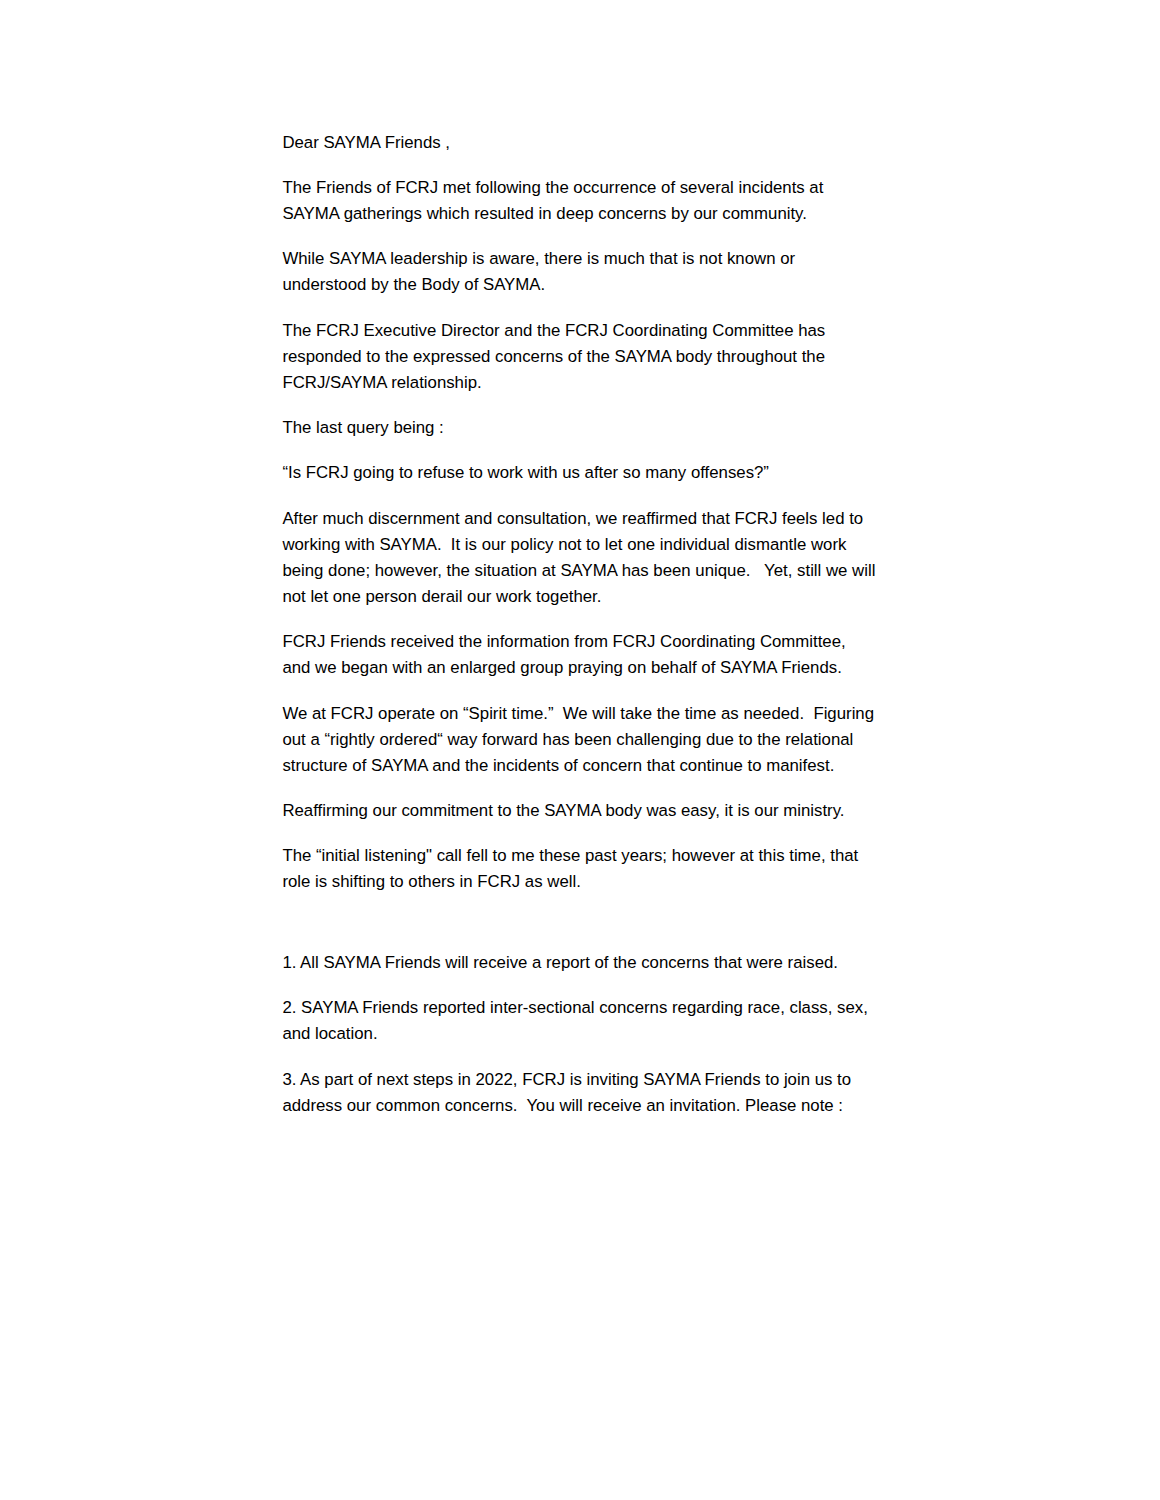Dear SAYMA Friends ,
The Friends of FCRJ met following the occurrence of several incidents at SAYMA gatherings which resulted in deep concerns by our community.
While SAYMA leadership is aware, there is much that is not known or understood by the Body of SAYMA.
The FCRJ Executive Director and the FCRJ Coordinating Committee has responded to the expressed concerns of the SAYMA body throughout the FCRJ/SAYMA relationship.
The last query being :
“Is FCRJ going to refuse to work with us after so many offenses?”
After much discernment and consultation, we reaffirmed that FCRJ feels led to working with SAYMA. It is our policy not to let one individual dismantle work being done; however, the situation at SAYMA has been unique. Yet, still we will not let one person derail our work together.
FCRJ Friends received the information from FCRJ Coordinating Committee, and we began with an enlarged group praying on behalf of SAYMA Friends.
We at FCRJ operate on “Spirit time.” We will take the time as needed. Figuring out a “rightly ordered“ way forward has been challenging due to the relational structure of SAYMA and the incidents of concern that continue to manifest.
Reaffirming our commitment to the SAYMA body was easy, it is our ministry.
The “initial listening" call fell to me these past years; however at this time, that role is shifting to others in FCRJ as well.
1. All SAYMA Friends will receive a report of the concerns that were raised.
2. SAYMA Friends reported inter-sectional concerns regarding race, class, sex, and location.
3. As part of next steps in 2022, FCRJ is inviting SAYMA Friends to join us to address our common concerns. You will receive an invitation. Please note :